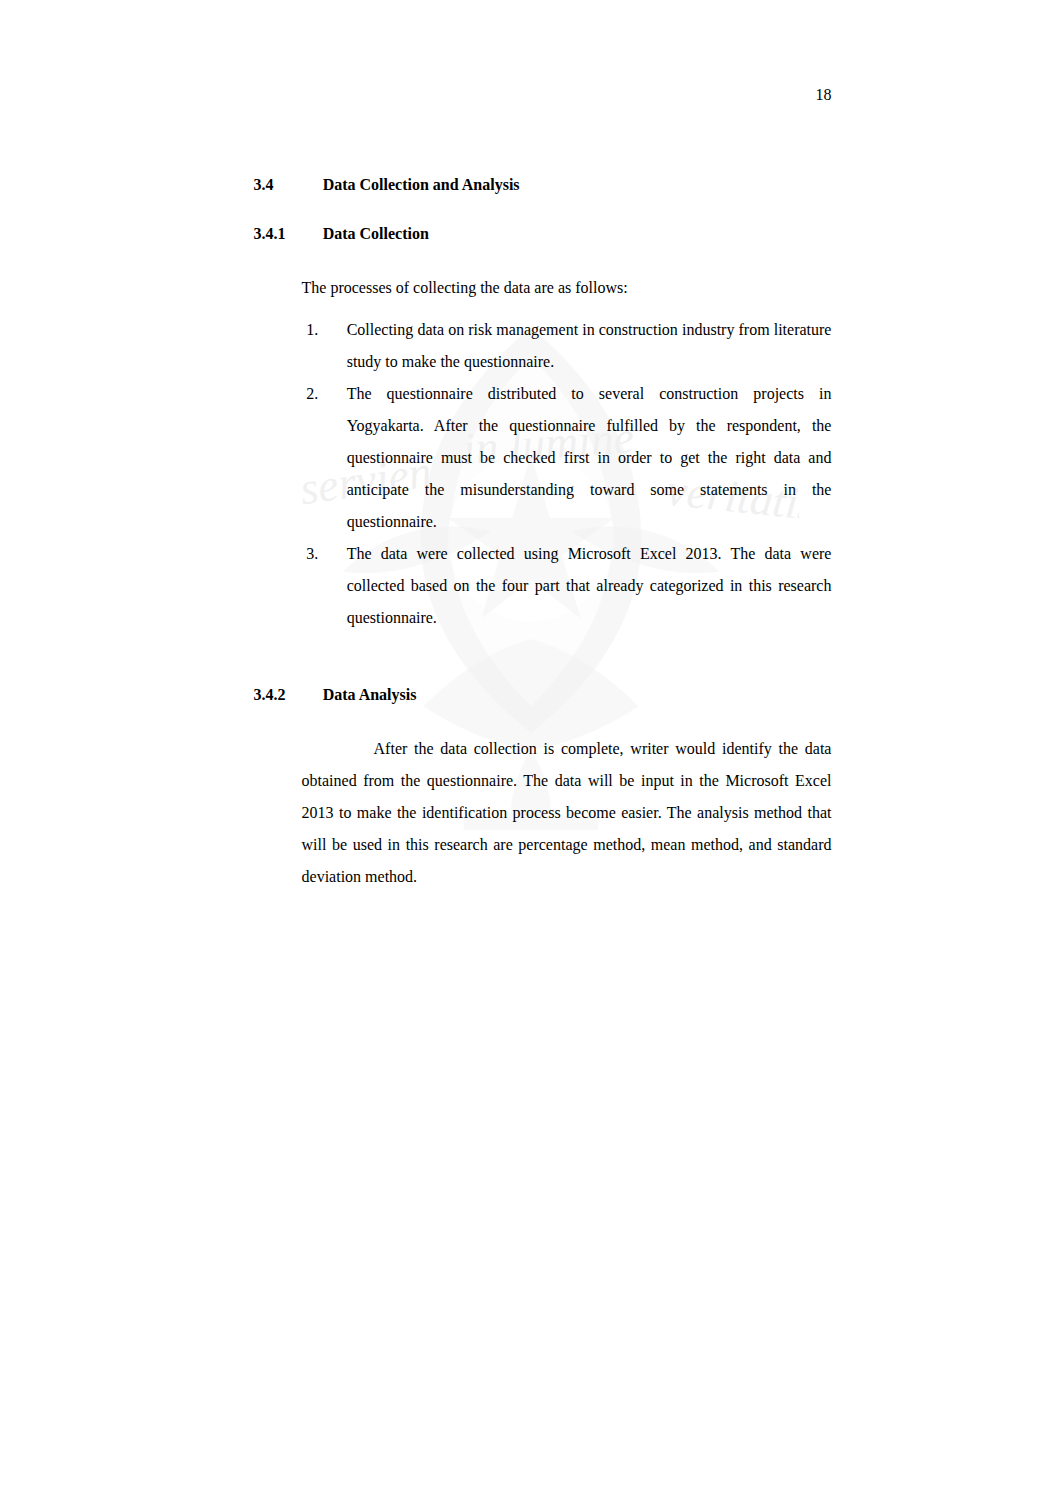servien in lumine veritatis
18
3.4 Data Collection and Analysis
3.4.1 Data Collection
The processes of collecting the data are as follows:
Collecting data on risk management in construction industry from literature study to make the questionnaire.
The questionnaire distributed to several construction projects in Yogyakarta. After the questionnaire fulfilled by the respondent, the questionnaire must be checked first in order to get the right data and anticipate the misunderstanding toward some statements in the questionnaire.
The data were collected using Microsoft Excel 2013. The data were collected based on the four part that already categorized in this research questionnaire.
3.4.2 Data Analysis
After the data collection is complete, writer would identify the data obtained from the questionnaire. The data will be input in the Microsoft Excel 2013 to make the identification process become easier. The analysis method that will be used in this research are percentage method, mean method, and standard deviation method.